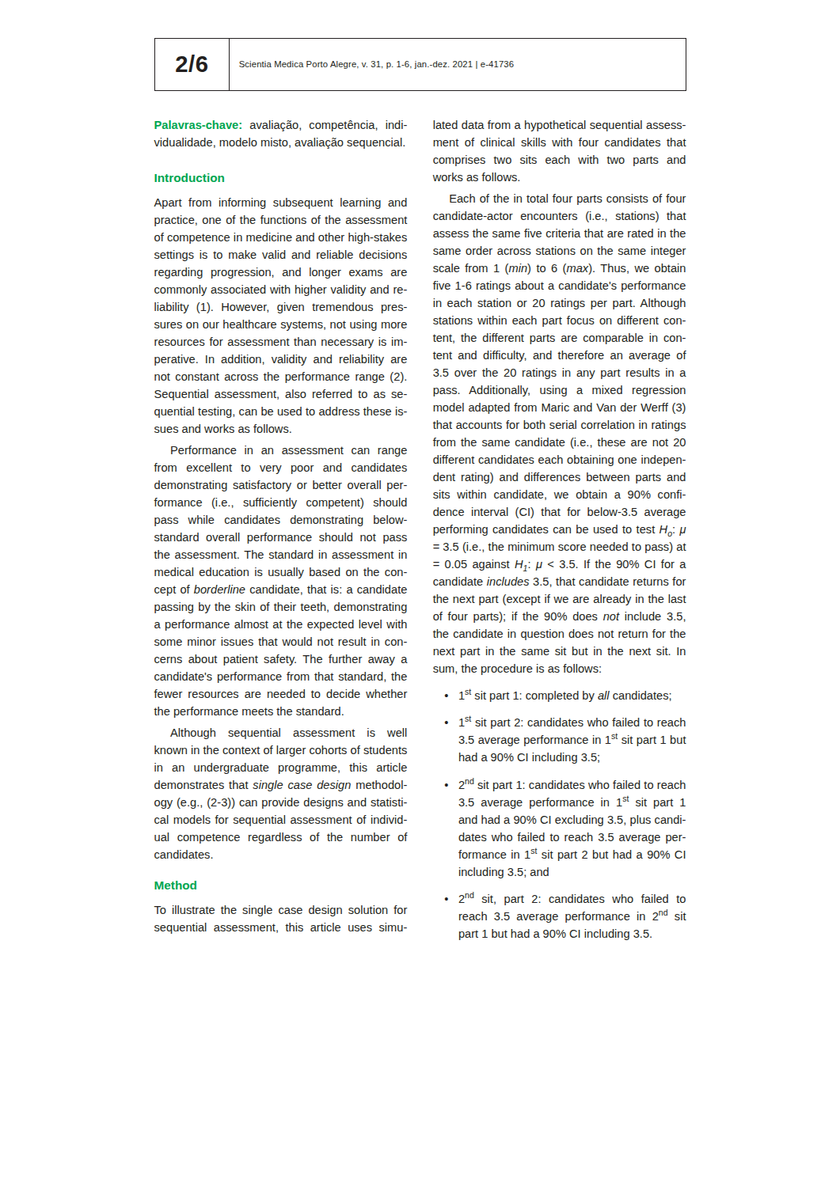2/6
Scientia Medica Porto Alegre, v. 31, p. 1-6, jan.-dez. 2021 | e-41736
Palavras-chave: avaliação, competência, individualidade, modelo misto, avaliação sequencial.
Introduction
Apart from informing subsequent learning and practice, one of the functions of the assessment of competence in medicine and other high-stakes settings is to make valid and reliable decisions regarding progression, and longer exams are commonly associated with higher validity and reliability (1). However, given tremendous pressures on our healthcare systems, not using more resources for assessment than necessary is imperative. In addition, validity and reliability are not constant across the performance range (2). Sequential assessment, also referred to as sequential testing, can be used to address these issues and works as follows.
Performance in an assessment can range from excellent to very poor and candidates demonstrating satisfactory or better overall performance (i.e., sufficiently competent) should pass while candidates demonstrating below-standard overall performance should not pass the assessment. The standard in assessment in medical education is usually based on the concept of borderline candidate, that is: a candidate passing by the skin of their teeth, demonstrating a performance almost at the expected level with some minor issues that would not result in concerns about patient safety. The further away a candidate's performance from that standard, the fewer resources are needed to decide whether the performance meets the standard.
Although sequential assessment is well known in the context of larger cohorts of students in an undergraduate programme, this article demonstrates that single case design methodology (e.g., (2-3)) can provide designs and statistical models for sequential assessment of individual competence regardless of the number of candidates.
Method
To illustrate the single case design solution for sequential assessment, this article uses simulated data from a hypothetical sequential assessment of clinical skills with four candidates that comprises two sits each with two parts and works as follows.
Each of the in total four parts consists of four candidate-actor encounters (i.e., stations) that assess the same five criteria that are rated in the same order across stations on the same integer scale from 1 (min) to 6 (max). Thus, we obtain five 1-6 ratings about a candidate's performance in each station or 20 ratings per part. Although stations within each part focus on different content, the different parts are comparable in content and difficulty, and therefore an average of 3.5 over the 20 ratings in any part results in a pass. Additionally, using a mixed regression model adapted from Maric and Van der Werff (3) that accounts for both serial correlation in ratings from the same candidate (i.e., these are not 20 different candidates each obtaining one independent rating) and differences between parts and sits within candidate, we obtain a 90% confidence interval (CI) that for below-3.5 average performing candidates can be used to test Ho: μ = 3.5 (i.e., the minimum score needed to pass) at = 0.05 against H1: μ < 3.5. If the 90% CI for a candidate includes 3.5, that candidate returns for the next part (except if we are already in the last of four parts); if the 90% does not include 3.5, the candidate in question does not return for the next part in the same sit but in the next sit. In sum, the procedure is as follows:
1st sit part 1: completed by all candidates;
1st sit part 2: candidates who failed to reach 3.5 average performance in 1st sit part 1 but had a 90% CI including 3.5;
2nd sit part 1: candidates who failed to reach 3.5 average performance in 1st sit part 1 and had a 90% CI excluding 3.5, plus candidates who failed to reach 3.5 average performance in 1st sit part 2 but had a 90% CI including 3.5; and
2nd sit, part 2: candidates who failed to reach 3.5 average performance in 2nd sit part 1 but had a 90% CI including 3.5.